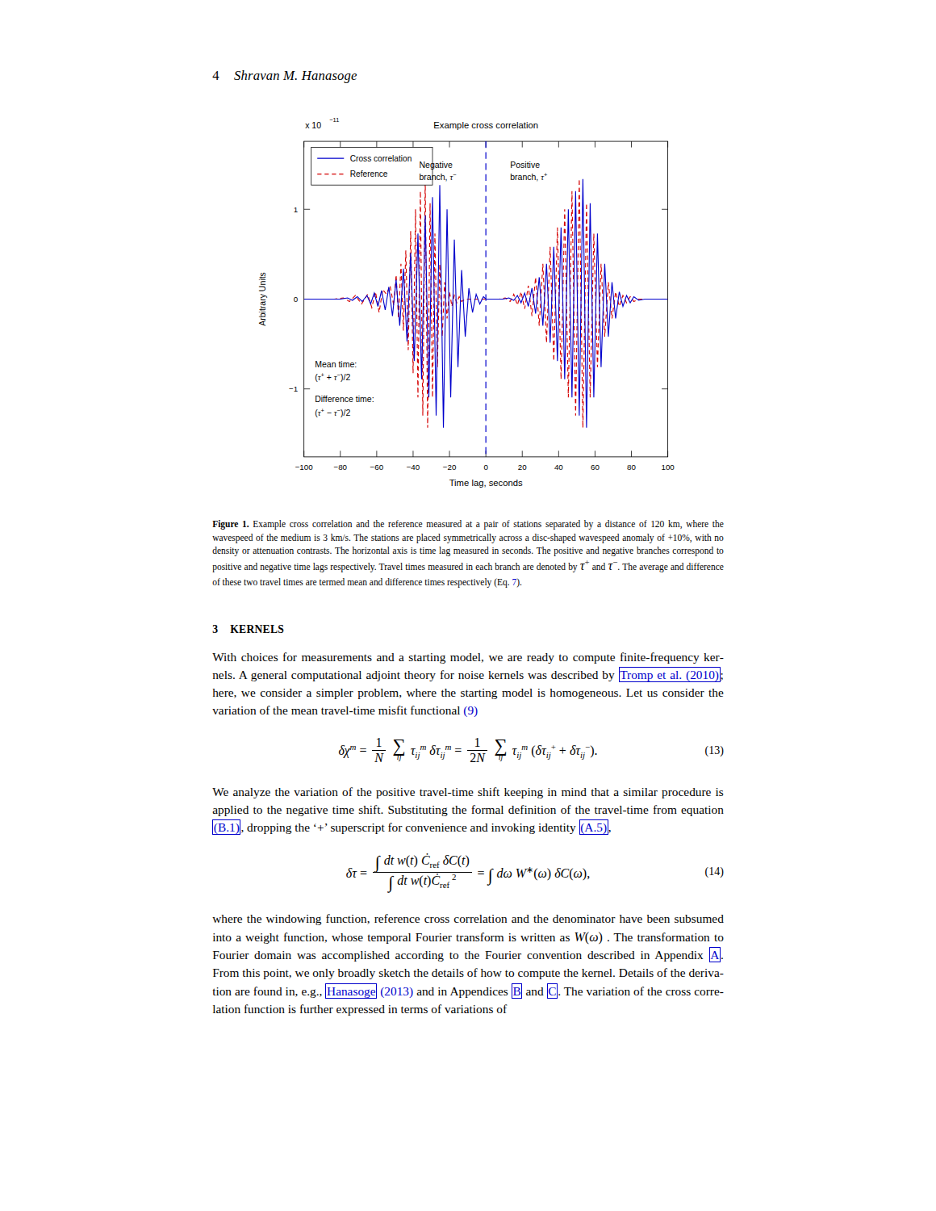4 Shravan M. Hanasoge
Example cross correlation x 10 −11 1 0 −1 −100 −80 −60 −40 −20 0 20 40 60 80 100 Time lag, seconds Arbitrary Units Cross correlation Reference Negative branch, τ− Positive branch, τ+ Mean time: (τ+ + τ−)/2 Difference time: (τ+ − τ−)/2
Figure 1. Example cross correlation and the reference measured at a pair of stations separated by a distance of 120 km, where the wavespeed of the medium is 3 km/s. The stations are placed symmetrically across a disc-shaped wavespeed anomaly of +10%, with no density or attenuation contrasts. The horizontal axis is time lag measured in seconds. The positive and negative branches correspond to positive and negative time lags respectively. Travel times measured in each branch are denoted by τ+ and τ−. The average and difference of these two travel times are termed mean and difference times respectively (Eq. 7).
3 KERNELS
With choices for measurements and a starting model, we are ready to compute finite-frequency kernels. A general computational adjoint theory for noise kernels was described by Tromp et al. (2010); here, we consider a simpler problem, where the starting model is homogeneous. Let us consider the variation of the mean travel-time misfit functional (9)
δχm = 1 N ∑ij τijm δτijm = 12N ∑ij τijm (δτij+ + δτij−).
(13)
We analyze the variation of the positive travel-time shift keeping in mind that a similar procedure is applied to the negative time shift. Substituting the formal definition of the travel-time from equation (B.1), dropping the ‘+’ superscript for convenience and invoking identity (A.5),
δτ = ∫ dt w(t) Ċref δC(t) ∫ dt w(t)Ċref 2 = ∫ dω W∗(ω) δC(ω),
(14)
where the windowing function, reference cross correlation and the denominator have been subsumed into a weight function, whose temporal Fourier transform is written as W(ω) . The transformation to Fourier domain was accomplished according to the Fourier convention described in Appendix A. From this point, we only broadly sketch the details of how to compute the kernel. Details of the derivation are found in, e.g., Hanasoge (2013) and in Appendices B and C. The variation of the cross correlation function is further expressed in terms of variations of